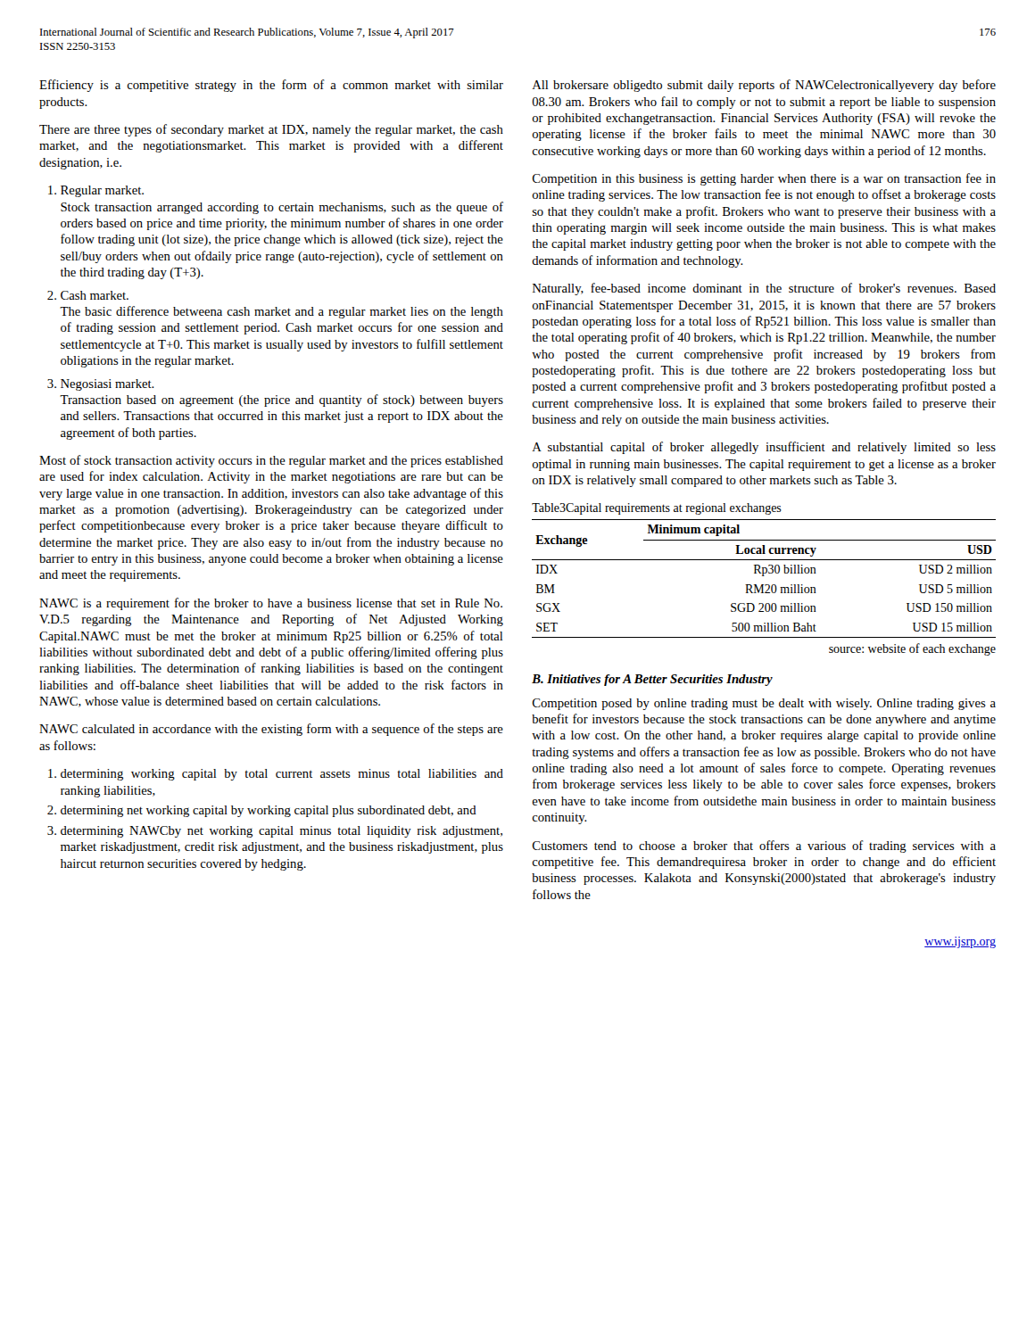International Journal of Scientific and Research Publications, Volume 7, Issue 4, April 2017
ISSN 2250-3153
176
Efficiency is a competitive strategy in the form of a common market with similar products.
There are three types of secondary market at IDX, namely the regular market, the cash market, and the negotiationsmarket. This market is provided with a different designation, i.e.
Regular market.
Stock transaction arranged according to certain mechanisms, such as the queue of orders based on price and time priority, the minimum number of shares in one order follow trading unit (lot size), the price change which is allowed (tick size), reject the sell/buy orders when out ofdaily price range (auto-rejection), cycle of settlement on the third trading day (T+3).
Cash market.
The basic difference betweena cash market and a regular market lies on the length of trading session and settlement period. Cash market occurs for one session and settlementcycle at T+0. This market is usually used by investors to fulfill settlement obligations in the regular market.
Negosiasi market.
Transaction based on agreement (the price and quantity of stock) between buyers and sellers. Transactions that occurred in this market just a report to IDX about the agreement of both parties.
Most of stock transaction activity occurs in the regular market and the prices established are used for index calculation. Activity in the market negotiations are rare but can be very large value in one transaction. In addition, investors can also take advantage of this market as a promotion (advertising). Brokerageindustry can be categorized under perfect competitionbecause every broker is a price taker because theyare difficult to determine the market price. They are also easy to in/out from the industry because no barrier to entry in this business, anyone could become a broker when obtaining a license and meet the requirements.
NAWC is a requirement for the broker to have a business license that set in Rule No. V.D.5 regarding the Maintenance and Reporting of Net Adjusted Working Capital.NAWC must be met the broker at minimum Rp25 billion or 6.25% of total liabilities without subordinated debt and debt of a public offering/limited offering plus ranking liabilities. The determination of ranking liabilities is based on the contingent liabilities and off-balance sheet liabilities that will be added to the risk factors in NAWC, whose value is determined based on certain calculations.
NAWC calculated in accordance with the existing form with a sequence of the steps are as follows:
determining working capital by total current assets minus total liabilities and ranking liabilities,
determining net working capital by working capital plus subordinated debt, and
determining NAWCby net working capital minus total liquidity risk adjustment, market riskadjustment, credit risk adjustment, and the business riskadjustment, plus haircut returnon securities covered by hedging.
All brokersare obligedto submit daily reports of NAWCelectronicallyevery day before 08.30 am. Brokers who fail to comply or not to submit a report be liable to suspension or prohibited exchangetransaction. Financial Services Authority (FSA) will revoke the operating license if the broker fails to meet the minimal NAWC more than 30 consecutive working days or more than 60 working days within a period of 12 months.
Competition in this business is getting harder when there is a war on transaction fee in online trading services. The low transaction fee is not enough to offset a brokerage costs so that they couldn't make a profit. Brokers who want to preserve their business with a thin operating margin will seek income outside the main business. This is what makes the capital market industry getting poor when the broker is not able to compete with the demands of information and technology.
Naturally, fee-based income dominant in the structure of broker's revenues. Based onFinancial Statementsper December 31, 2015, it is known that there are 57 brokers postedan operating loss for a total loss of Rp521 billion. This loss value is smaller than the total operating profit of 40 brokers, which is Rp1.22 trillion. Meanwhile, the number who posted the current comprehensive profit increased by 19 brokers from postedoperating profit. This is due tothere are 22 brokers postedoperating loss but posted a current comprehensive profit and 3 brokers postedoperating profitbut posted a current comprehensive loss. It is explained that some brokers failed to preserve their business and rely on outside the main business activities.
A substantial capital of broker allegedly insufficient and relatively limited so less optimal in running main businesses. The capital requirement to get a license as a broker on IDX is relatively small compared to other markets such as Table 3.
Table3Capital requirements at regional exchanges
| Exchange | Minimum capital |
| --- | --- |
| Local currency | USD |
| IDX | Rp30 billion | USD 2 million |
| BM | RM20 million | USD 5 million |
| SGX | SGD 200 million | USD 150 million |
| SET | 500 million Baht | USD 15 million |
source: website of each exchange
B. Initiatives for A Better Securities Industry
Competition posed by online trading must be dealt with wisely. Online trading gives a benefit for investors because the stock transactions can be done anywhere and anytime with a low cost. On the other hand, a broker requires alarge capital to provide online trading systems and offers a transaction fee as low as possible. Brokers who do not have online trading also need a lot amount of sales force to compete. Operating revenues from brokerage services less likely to be able to cover sales force expenses, brokers even have to take income from outsidethe main business in order to maintain business continuity.
Customers tend to choose a broker that offers a various of trading services with a competitive fee. This demandrequiresa broker in order to change and do efficient business processes. Kalakota and Konsynski(2000)stated that abrokerage's industry follows the
www.ijsrp.org